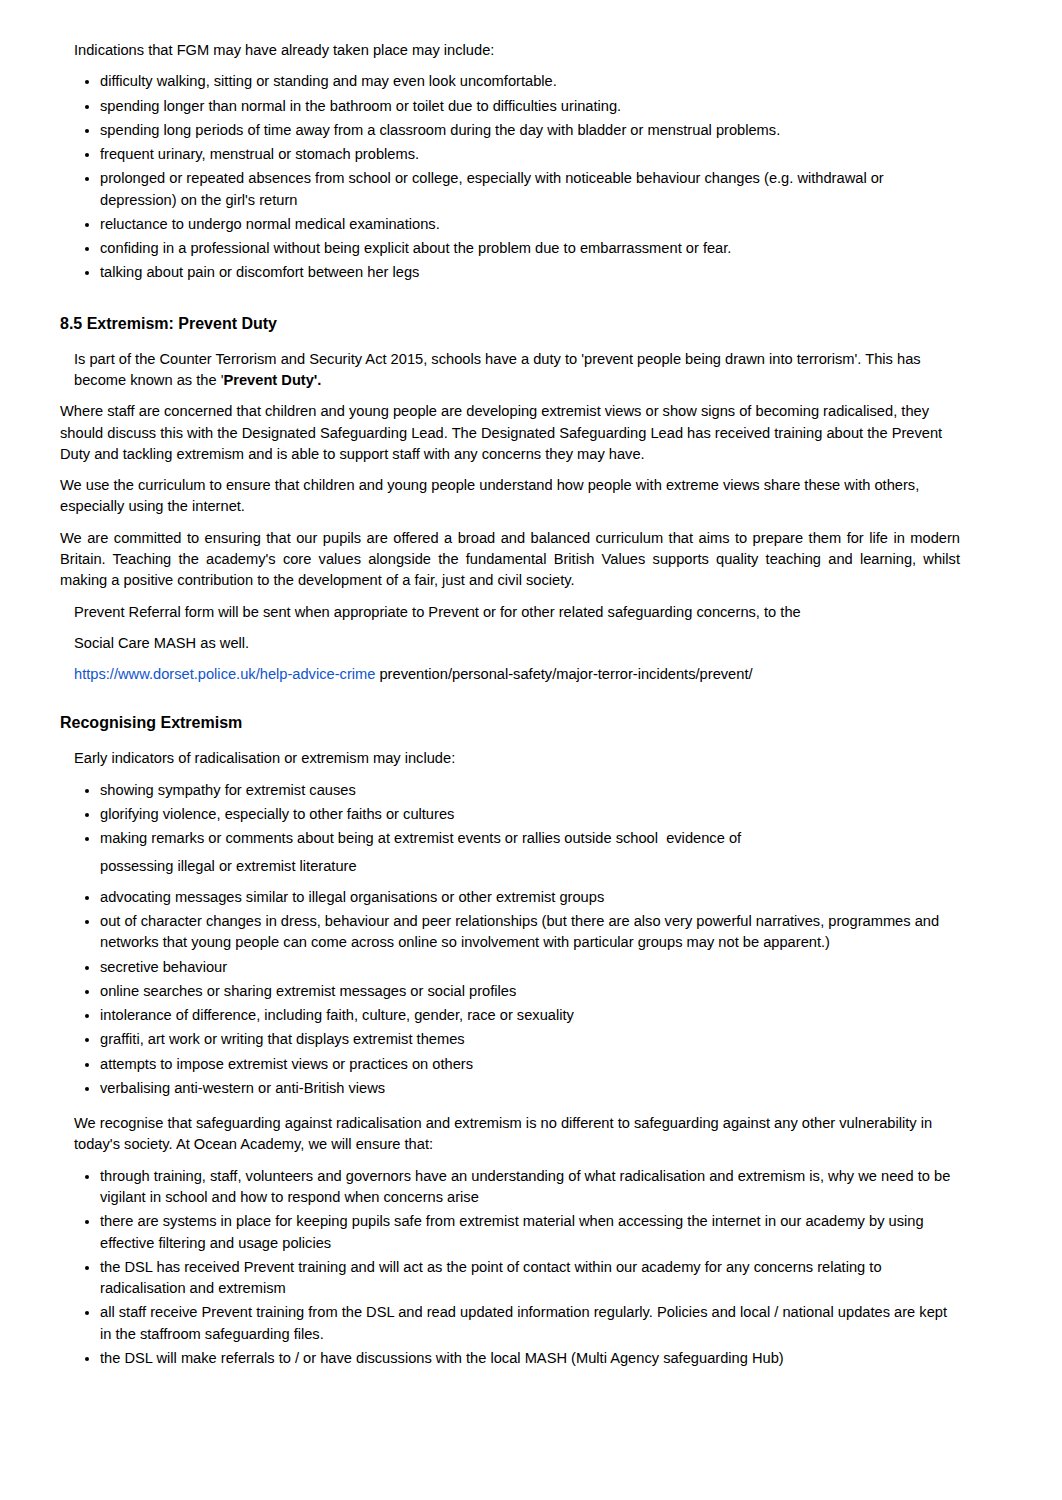Indications that FGM may have already taken place may include:
difficulty walking, sitting or standing and may even look uncomfortable.
spending longer than normal in the bathroom or toilet due to difficulties urinating.
spending long periods of time away from a classroom during the day with bladder or menstrual problems.
frequent urinary, menstrual or stomach problems.
prolonged or repeated absences from school or college, especially with noticeable behaviour changes (e.g. withdrawal or depression) on the girl's return
reluctance to undergo normal medical examinations.
confiding in a professional without being explicit about the problem due to embarrassment or fear.
talking about pain or discomfort between her legs
8.5 Extremism: Prevent Duty
Is part of the Counter Terrorism and Security Act 2015, schools have a duty to 'prevent people being drawn into terrorism'. This has become known as the 'Prevent Duty'.
Where staff are concerned that children and young people are developing extremist views or show signs of becoming radicalised, they should discuss this with the Designated Safeguarding Lead. The Designated Safeguarding Lead has received training about the Prevent Duty and tackling extremism and is able to support staff with any concerns they may have.
We use the curriculum to ensure that children and young people understand how people with extreme views share these with others, especially using the internet.
We are committed to ensuring that our pupils are offered a broad and balanced curriculum that aims to prepare them for life in modern Britain. Teaching the academy's core values alongside the fundamental British Values supports quality teaching and learning, whilst making a positive contribution to the development of a fair, just and civil society.
Prevent Referral form will be sent when appropriate to Prevent or for other related safeguarding concerns, to the
Social Care MASH as well.
https://www.dorset.police.uk/help-advice-crime prevention/personal-safety/major-terror-incidents/prevent/
Recognising Extremism
Early indicators of radicalisation or extremism may include:
showing sympathy for extremist causes
glorifying violence, especially to other faiths or cultures
making remarks or comments about being at extremist events or rallies outside school evidence of
possessing illegal or extremist literature
advocating messages similar to illegal organisations or other extremist groups
out of character changes in dress, behaviour and peer relationships (but there are also very powerful narratives, programmes and networks that young people can come across online so involvement with particular groups may not be apparent.)
secretive behaviour
online searches or sharing extremist messages or social profiles
intolerance of difference, including faith, culture, gender, race or sexuality
graffiti, art work or writing that displays extremist themes
attempts to impose extremist views or practices on others
verbalising anti-western or anti-British views
We recognise that safeguarding against radicalisation and extremism is no different to safeguarding against any other vulnerability in today's society. At Ocean Academy, we will ensure that:
through training, staff, volunteers and governors have an understanding of what radicalisation and extremism is, why we need to be vigilant in school and how to respond when concerns arise
there are systems in place for keeping pupils safe from extremist material when accessing the internet in our academy by using effective filtering and usage policies
the DSL has received Prevent training and will act as the point of contact within our academy for any concerns relating to radicalisation and extremism
all staff receive Prevent training from the DSL and read updated information regularly. Policies and local / national updates are kept in the staffroom safeguarding files.
the DSL will make referrals to / or have discussions with the local MASH (Multi Agency safeguarding Hub)